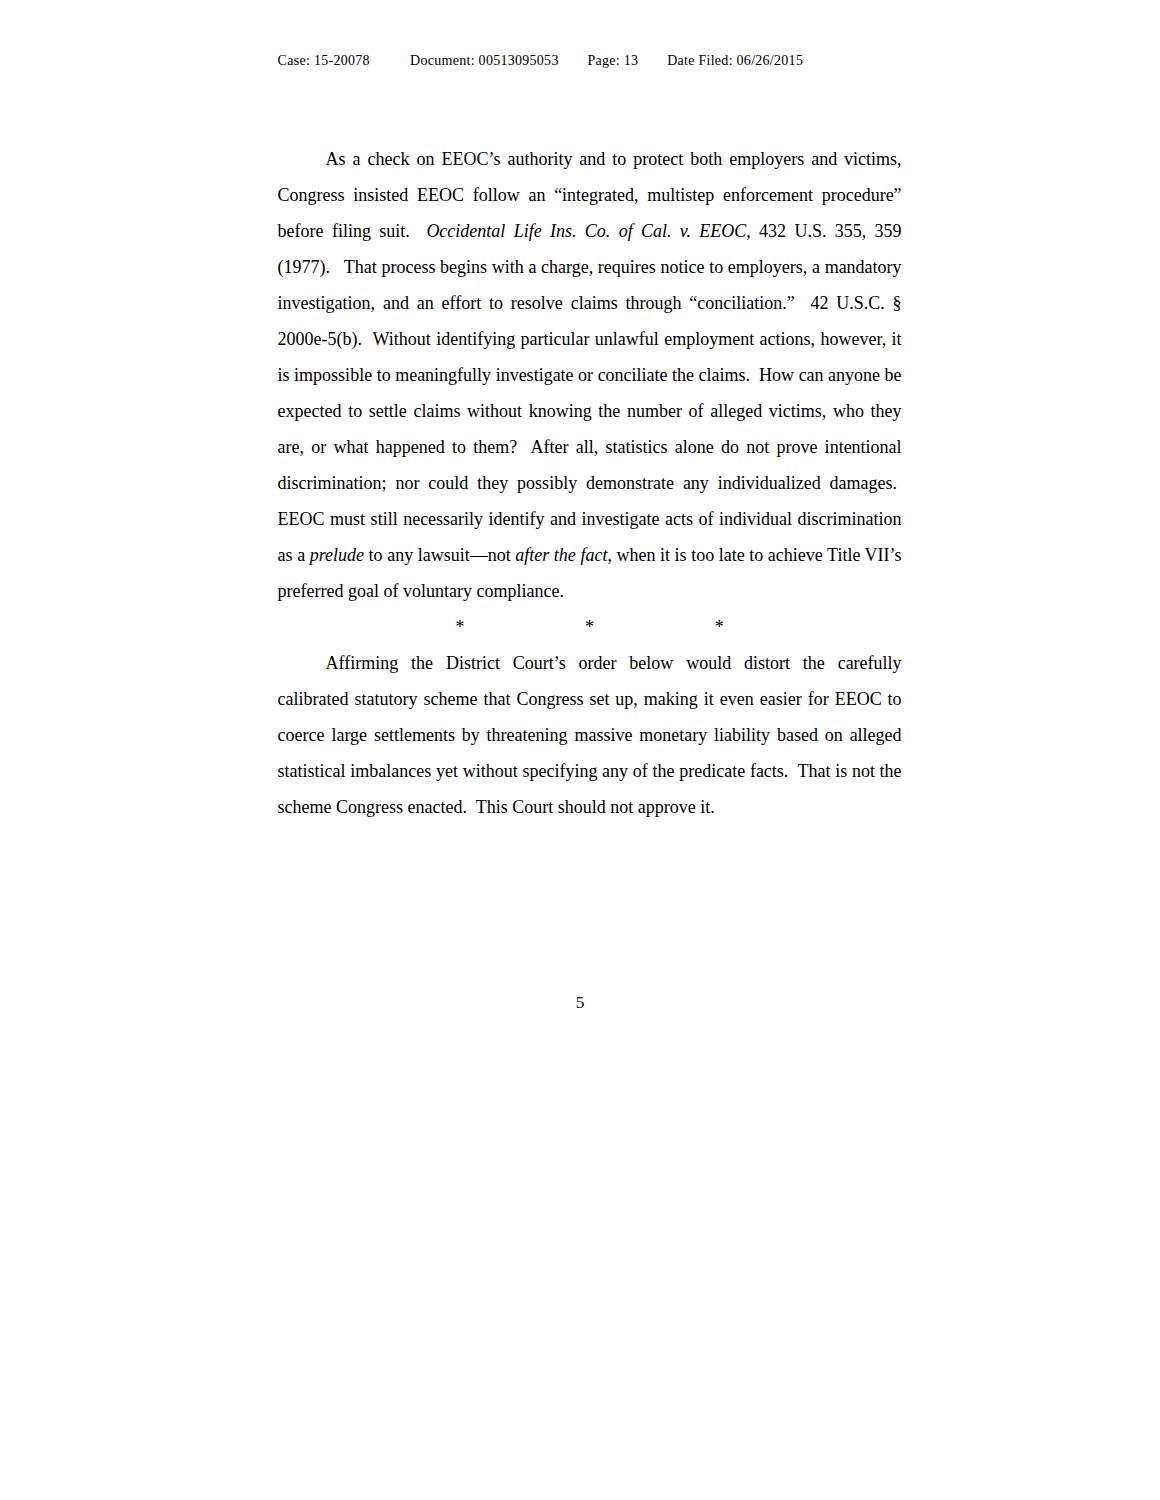Case: 15-20078 Document: 00513095053 Page: 13 Date Filed: 06/26/2015
As a check on EEOC’s authority and to protect both employers and victims, Congress insisted EEOC follow an “integrated, multistep enforcement procedure” before filing suit. Occidental Life Ins. Co. of Cal. v. EEOC, 432 U.S. 355, 359 (1977). That process begins with a charge, requires notice to employers, a mandatory investigation, and an effort to resolve claims through “conciliation.” 42 U.S.C. § 2000e-5(b). Without identifying particular unlawful employment actions, however, it is impossible to meaningfully investigate or conciliate the claims. How can anyone be expected to settle claims without knowing the number of alleged victims, who they are, or what happened to them? After all, statistics alone do not prove intentional discrimination; nor could they possibly demonstrate any individualized damages. EEOC must still necessarily identify and investigate acts of individual discrimination as a prelude to any lawsuit—not after the fact, when it is too late to achieve Title VII’s preferred goal of voluntary compliance.
***
Affirming the District Court’s order below would distort the carefully calibrated statutory scheme that Congress set up, making it even easier for EEOC to coerce large settlements by threatening massive monetary liability based on alleged statistical imbalances yet without specifying any of the predicate facts. That is not the scheme Congress enacted. This Court should not approve it.
5